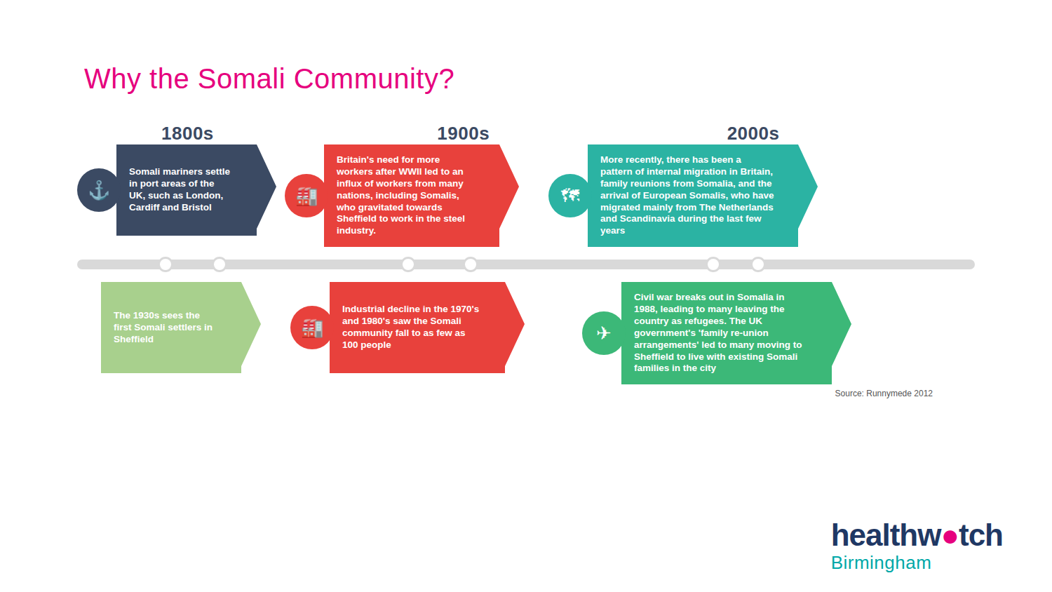Why the Somali Community?
1800s
1900s
2000s
⚓
Somali mariners settle in port areas of the UK, such as London, Cardiff and Bristol
🏭
Britain's need for more workers after WWII led to an influx of workers from many nations, including Somalis, who gravitated towards Sheffield to work in the steel industry.
🗺
More recently, there has been a pattern of internal migration in Britain, family reunions from Somalia, and the arrival of European Somalis, who have migrated mainly from The Netherlands and Scandinavia during the last few years
The 1930s sees the first Somali settlers in Sheffield
🏭
Industrial decline in the 1970's and 1980's saw the Somali community fall to as few as 100 people
✈
Civil war breaks out in Somalia in 1988, leading to many leaving the country as refugees. The UK government's 'family re-union arrangements' led to many moving to Sheffield to live with existing Somali families in the city
Source: Runnymede 2012
healthw●tch
Birmingham